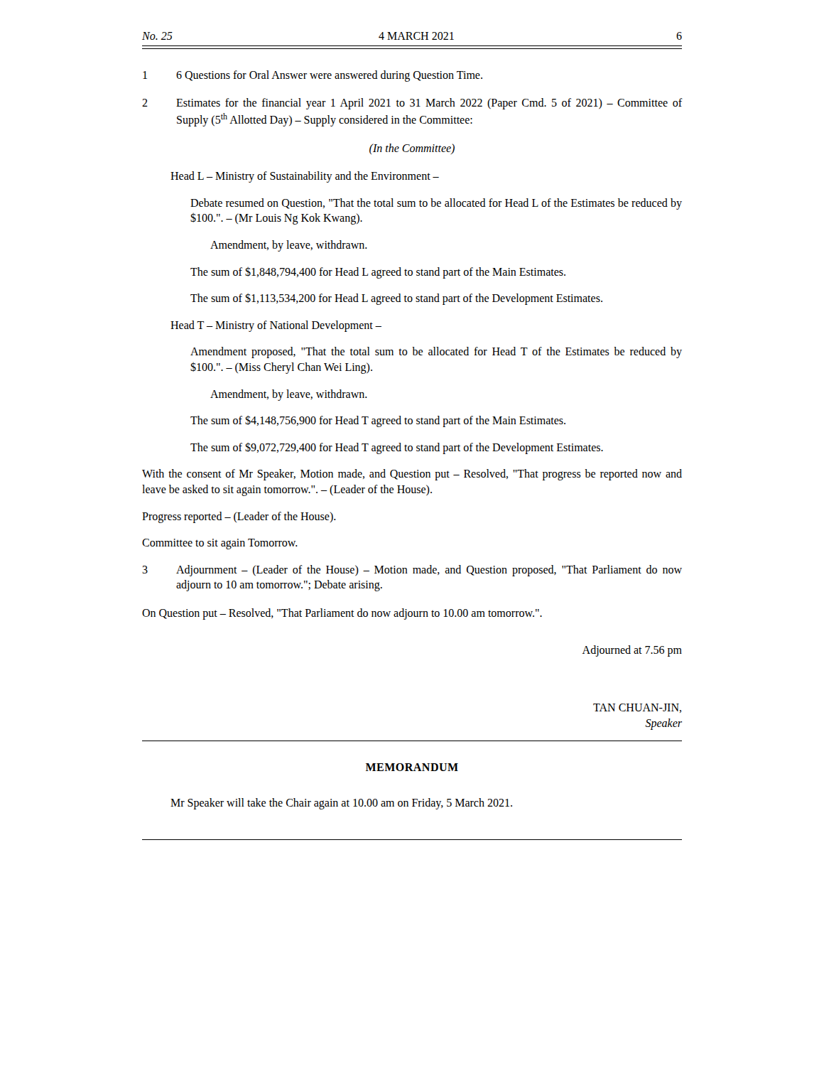No. 25
4 MARCH 2021
6
1
6 Questions for Oral Answer were answered during Question Time.
2
Estimates for the financial year 1 April 2021 to 31 March 2022 (Paper Cmd. 5 of 2021) – Committee of Supply (5th Allotted Day) – Supply considered in the Committee:
(In the Committee)
Head L – Ministry of Sustainability and the Environment –
Debate resumed on Question, "That the total sum to be allocated for Head L of the Estimates be reduced by $100.". – (Mr Louis Ng Kok Kwang).
Amendment, by leave, withdrawn.
The sum of $1,848,794,400 for Head L agreed to stand part of the Main Estimates.
The sum of $1,113,534,200 for Head L agreed to stand part of the Development Estimates.
Head T – Ministry of National Development –
Amendment proposed, "That the total sum to be allocated for Head T of the Estimates be reduced by $100.". – (Miss Cheryl Chan Wei Ling).
Amendment, by leave, withdrawn.
The sum of $4,148,756,900 for Head T agreed to stand part of the Main Estimates.
The sum of $9,072,729,400 for Head T agreed to stand part of the Development Estimates.
With the consent of Mr Speaker, Motion made, and Question put – Resolved, "That progress be reported now and leave be asked to sit again tomorrow.". – (Leader of the House).
Progress reported – (Leader of the House).
Committee to sit again Tomorrow.
3
Adjournment – (Leader of the House) – Motion made, and Question proposed, "That Parliament do now adjourn to 10 am tomorrow."; Debate arising.
On Question put – Resolved, "That Parliament do now adjourn to 10.00 am tomorrow.".
Adjourned at 7.56 pm
TAN CHUAN-JIN, Speaker
MEMORANDUM
Mr Speaker will take the Chair again at 10.00 am on Friday, 5 March 2021.